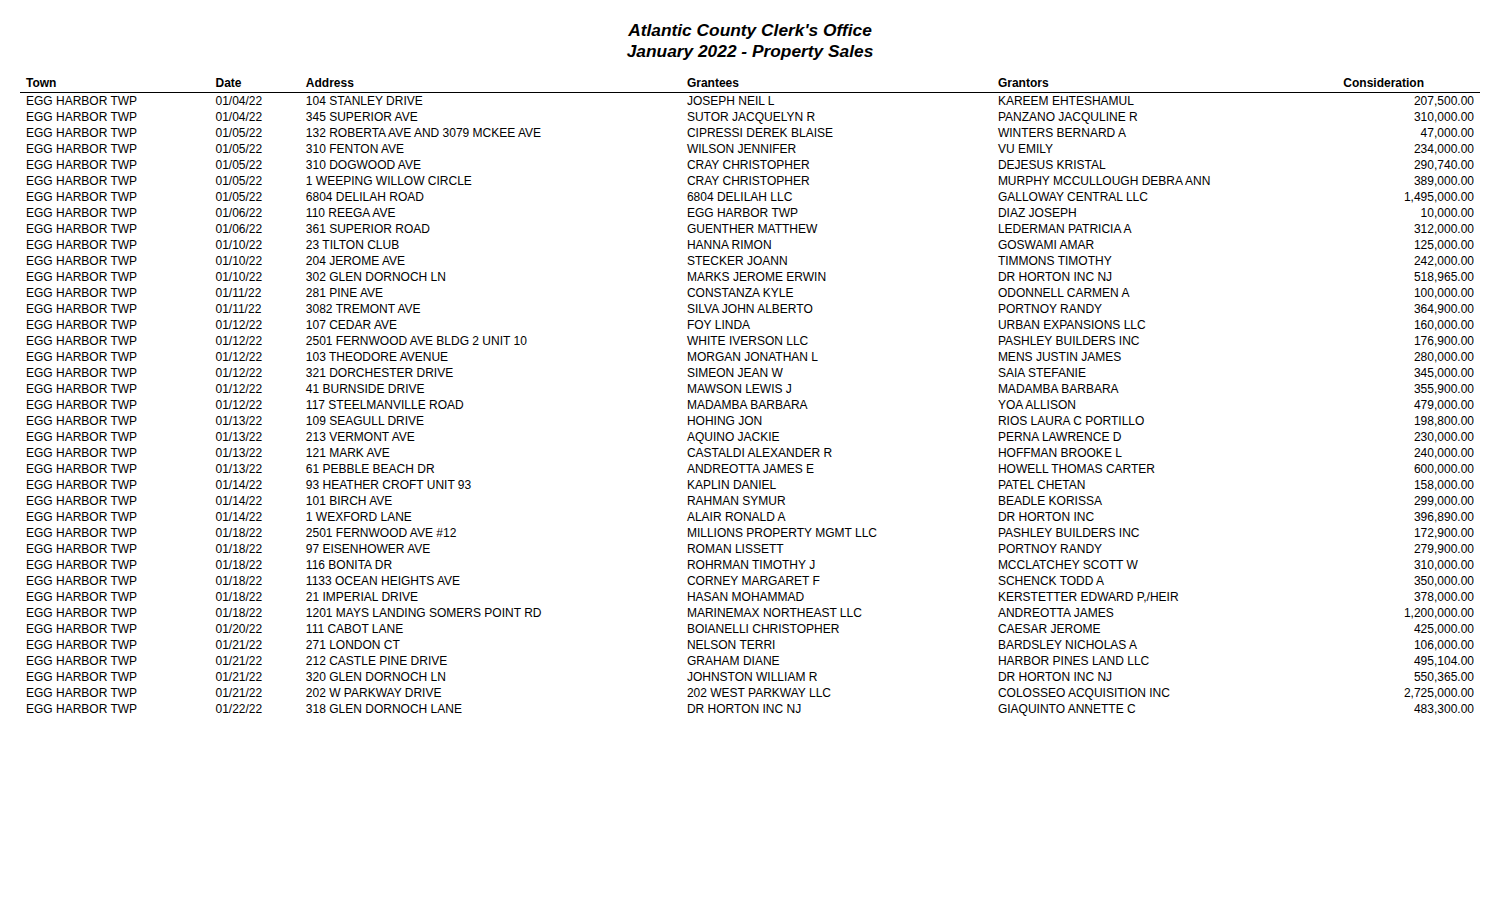Atlantic County Clerk's Office
January 2022 - Property Sales
| Town | Date | Address | Grantees | Grantors | Consideration |
| --- | --- | --- | --- | --- | --- |
| EGG HARBOR TWP | 01/04/22 | 104 STANLEY DRIVE | JOSEPH NEIL L | KAREEM EHTESHAMUL | 207,500.00 |
| EGG HARBOR TWP | 01/04/22 | 345 SUPERIOR AVE | SUTOR JACQUELYN R | PANZANO JACQULINE R | 310,000.00 |
| EGG HARBOR TWP | 01/05/22 | 132 ROBERTA AVE AND 3079 MCKEE AVE | CIPRESSI DEREK BLAISE | WINTERS BERNARD A | 47,000.00 |
| EGG HARBOR TWP | 01/05/22 | 310 FENTON AVE | WILSON JENNIFER | VU EMILY | 234,000.00 |
| EGG HARBOR TWP | 01/05/22 | 310 DOGWOOD AVE | CRAY CHRISTOPHER | DEJESUS KRISTAL | 290,740.00 |
| EGG HARBOR TWP | 01/05/22 | 1 WEEPING WILLOW CIRCLE | CRAY CHRISTOPHER | MURPHY MCCULLOUGH DEBRA ANN | 389,000.00 |
| EGG HARBOR TWP | 01/05/22 | 6804 DELILAH ROAD | 6804 DELILAH LLC | GALLOWAY CENTRAL LLC | 1,495,000.00 |
| EGG HARBOR TWP | 01/06/22 | 110 REEGA AVE | EGG HARBOR TWP | DIAZ JOSEPH | 10,000.00 |
| EGG HARBOR TWP | 01/06/22 | 361 SUPERIOR ROAD | GUENTHER MATTHEW | LEDERMAN PATRICIA A | 312,000.00 |
| EGG HARBOR TWP | 01/10/22 | 23 TILTON CLUB | HANNA RIMON | GOSWAMI AMAR | 125,000.00 |
| EGG HARBOR TWP | 01/10/22 | 204 JEROME AVE | STECKER JOANN | TIMMONS TIMOTHY | 242,000.00 |
| EGG HARBOR TWP | 01/10/22 | 302 GLEN DORNOCH LN | MARKS JEROME ERWIN | DR HORTON INC NJ | 518,965.00 |
| EGG HARBOR TWP | 01/11/22 | 281 PINE AVE | CONSTANZA KYLE | ODONNELL CARMEN A | 100,000.00 |
| EGG HARBOR TWP | 01/11/22 | 3082 TREMONT AVE | SILVA JOHN ALBERTO | PORTNOY RANDY | 364,900.00 |
| EGG HARBOR TWP | 01/12/22 | 107 CEDAR AVE | FOY LINDA | URBAN EXPANSIONS LLC | 160,000.00 |
| EGG HARBOR TWP | 01/12/22 | 2501 FERNWOOD AVE BLDG 2 UNIT 10 | WHITE IVERSON LLC | PASHLEY BUILDERS INC | 176,900.00 |
| EGG HARBOR TWP | 01/12/22 | 103 THEODORE AVENUE | MORGAN JONATHAN L | MENS JUSTIN JAMES | 280,000.00 |
| EGG HARBOR TWP | 01/12/22 | 321 DORCHESTER DRIVE | SIMEON JEAN W | SAIA STEFANIE | 345,000.00 |
| EGG HARBOR TWP | 01/12/22 | 41 BURNSIDE DRIVE | MAWSON LEWIS J | MADAMBA BARBARA | 355,900.00 |
| EGG HARBOR TWP | 01/12/22 | 117 STEELMANVILLE ROAD | MADAMBA BARBARA | YOA ALLISON | 479,000.00 |
| EGG HARBOR TWP | 01/13/22 | 109 SEAGULL DRIVE | HOHING JON | RIOS LAURA C PORTILLO | 198,800.00 |
| EGG HARBOR TWP | 01/13/22 | 213 VERMONT AVE | AQUINO JACKIE | PERNA LAWRENCE D | 230,000.00 |
| EGG HARBOR TWP | 01/13/22 | 121 MARK AVE | CASTALDI ALEXANDER R | HOFFMAN BROOKE L | 240,000.00 |
| EGG HARBOR TWP | 01/13/22 | 61 PEBBLE BEACH DR | ANDREOTTA JAMES E | HOWELL THOMAS CARTER | 600,000.00 |
| EGG HARBOR TWP | 01/14/22 | 93 HEATHER CROFT UNIT 93 | KAPLIN DANIEL | PATEL CHETAN | 158,000.00 |
| EGG HARBOR TWP | 01/14/22 | 101 BIRCH AVE | RAHMAN SYMUR | BEADLE KORISSA | 299,000.00 |
| EGG HARBOR TWP | 01/14/22 | 1 WEXFORD LANE | ALAIR RONALD A | DR HORTON INC | 396,890.00 |
| EGG HARBOR TWP | 01/18/22 | 2501 FERNWOOD AVE #12 | MILLIONS PROPERTY MGMT LLC | PASHLEY BUILDERS INC | 172,900.00 |
| EGG HARBOR TWP | 01/18/22 | 97 EISENHOWER AVE | ROMAN LISSETT | PORTNOY RANDY | 279,900.00 |
| EGG HARBOR TWP | 01/18/22 | 116 BONITA DR | ROHRMAN TIMOTHY J | MCCLATCHEY SCOTT W | 310,000.00 |
| EGG HARBOR TWP | 01/18/22 | 1133 OCEAN HEIGHTS AVE | CORNEY MARGARET F | SCHENCK TODD A | 350,000.00 |
| EGG HARBOR TWP | 01/18/22 | 21 IMPERIAL DRIVE | HASAN MOHAMMAD | KERSTETTER EDWARD P,/HEIR | 378,000.00 |
| EGG HARBOR TWP | 01/18/22 | 1201 MAYS LANDING SOMERS POINT RD | MARINEMAX NORTHEAST LLC | ANDREOTTA JAMES | 1,200,000.00 |
| EGG HARBOR TWP | 01/20/22 | 111 CABOT LANE | BOIANELLI CHRISTOPHER | CAESAR JEROME | 425,000.00 |
| EGG HARBOR TWP | 01/21/22 | 271 LONDON CT | NELSON TERRI | BARDSLEY NICHOLAS A | 106,000.00 |
| EGG HARBOR TWP | 01/21/22 | 212 CASTLE PINE DRIVE | GRAHAM DIANE | HARBOR PINES LAND LLC | 495,104.00 |
| EGG HARBOR TWP | 01/21/22 | 320 GLEN DORNOCH LN | JOHNSTON WILLIAM R | DR HORTON INC NJ | 550,365.00 |
| EGG HARBOR TWP | 01/21/22 | 202 W PARKWAY DRIVE | 202 WEST PARKWAY LLC | COLOSSEO ACQUISITION INC | 2,725,000.00 |
| EGG HARBOR TWP | 01/22/22 | 318 GLEN DORNOCH LANE | DR HORTON INC NJ | GIAQUINTO ANNETTE C | 483,300.00 |